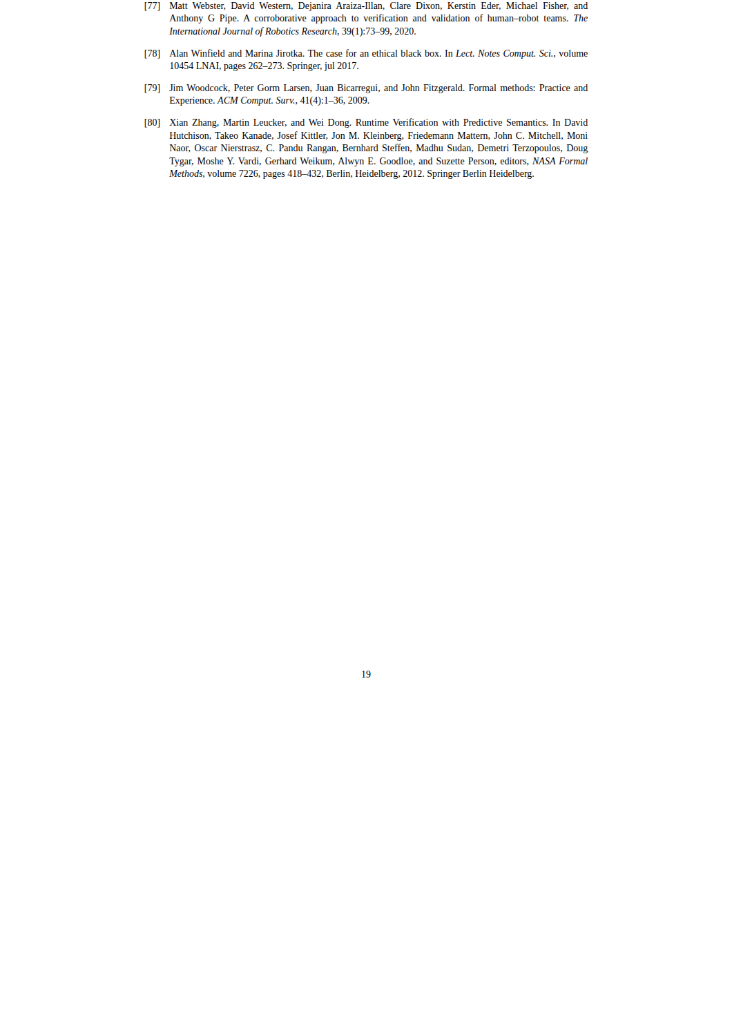[77] Matt Webster, David Western, Dejanira Araiza-Illan, Clare Dixon, Kerstin Eder, Michael Fisher, and Anthony G Pipe. A corroborative approach to verification and validation of human–robot teams. The International Journal of Robotics Research, 39(1):73–99, 2020.
[78] Alan Winfield and Marina Jirotka. The case for an ethical black box. In Lect. Notes Comput. Sci., volume 10454 LNAI, pages 262–273. Springer, jul 2017.
[79] Jim Woodcock, Peter Gorm Larsen, Juan Bicarregui, and John Fitzgerald. Formal methods: Practice and Experience. ACM Comput. Surv., 41(4):1–36, 2009.
[80] Xian Zhang, Martin Leucker, and Wei Dong. Runtime Verification with Predictive Semantics. In David Hutchison, Takeo Kanade, Josef Kittler, Jon M. Kleinberg, Friedemann Mattern, John C. Mitchell, Moni Naor, Oscar Nierstrasz, C. Pandu Rangan, Bernhard Steffen, Madhu Sudan, Demetri Terzopoulos, Doug Tygar, Moshe Y. Vardi, Gerhard Weikum, Alwyn E. Goodloe, and Suzette Person, editors, NASA Formal Methods, volume 7226, pages 418–432, Berlin, Heidelberg, 2012. Springer Berlin Heidelberg.
19